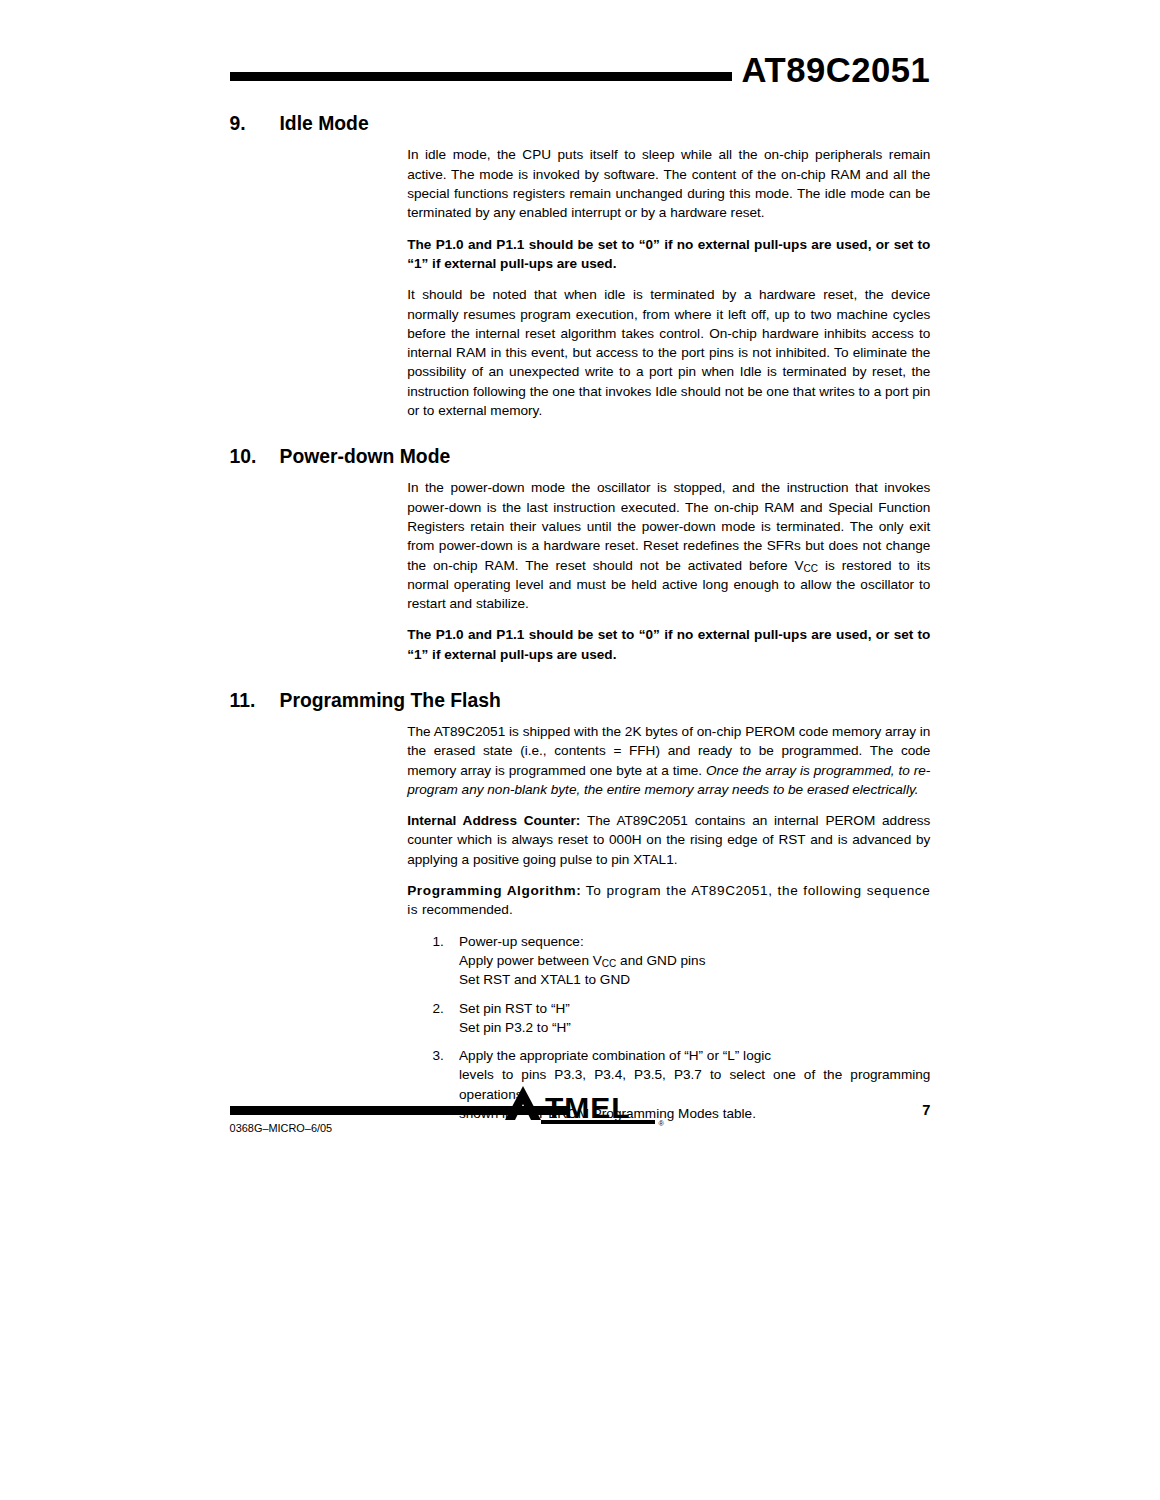AT89C2051
9. Idle Mode
In idle mode, the CPU puts itself to sleep while all the on-chip peripherals remain active. The mode is invoked by software. The content of the on-chip RAM and all the special functions registers remain unchanged during this mode. The idle mode can be terminated by any enabled interrupt or by a hardware reset.
The P1.0 and P1.1 should be set to “0” if no external pull-ups are used, or set to “1” if external pull-ups are used.
It should be noted that when idle is terminated by a hardware reset, the device normally resumes program execution, from where it left off, up to two machine cycles before the internal reset algorithm takes control. On-chip hardware inhibits access to internal RAM in this event, but access to the port pins is not inhibited. To eliminate the possibility of an unexpected write to a port pin when Idle is terminated by reset, the instruction following the one that invokes Idle should not be one that writes to a port pin or to external memory.
10. Power-down Mode
In the power-down mode the oscillator is stopped, and the instruction that invokes power-down is the last instruction executed. The on-chip RAM and Special Function Registers retain their values until the power-down mode is terminated. The only exit from power-down is a hardware reset. Reset redefines the SFRs but does not change the on-chip RAM. The reset should not be activated before VCC is restored to its normal operating level and must be held active long enough to allow the oscillator to restart and stabilize.
The P1.0 and P1.1 should be set to “0” if no external pull-ups are used, or set to “1” if external pull-ups are used.
11. Programming The Flash
The AT89C2051 is shipped with the 2K bytes of on-chip PEROM code memory array in the erased state (i.e., contents = FFH) and ready to be programmed. The code memory array is programmed one byte at a time. Once the array is programmed, to re-program any non-blank byte, the entire memory array needs to be erased electrically.
Internal Address Counter: The AT89C2051 contains an internal PEROM address counter which is always reset to 000H on the rising edge of RST and is advanced by applying a positive going pulse to pin XTAL1.
Programming Algorithm: To program the AT89C2051, the following sequence is recommended.
Power-up sequence:
Apply power between VCC and GND pins
Set RST and XTAL1 to GND
Set pin RST to “H”
Set pin P3.2 to “H”
Apply the appropriate combination of “H” or “L” logic
levels to pins P3.3, P3.4, P3.5, P3.7 to select one of the programming operations
shown in the PEROM Programming Modes table.
TMEL ®
7
0368G–MICRO–6/05